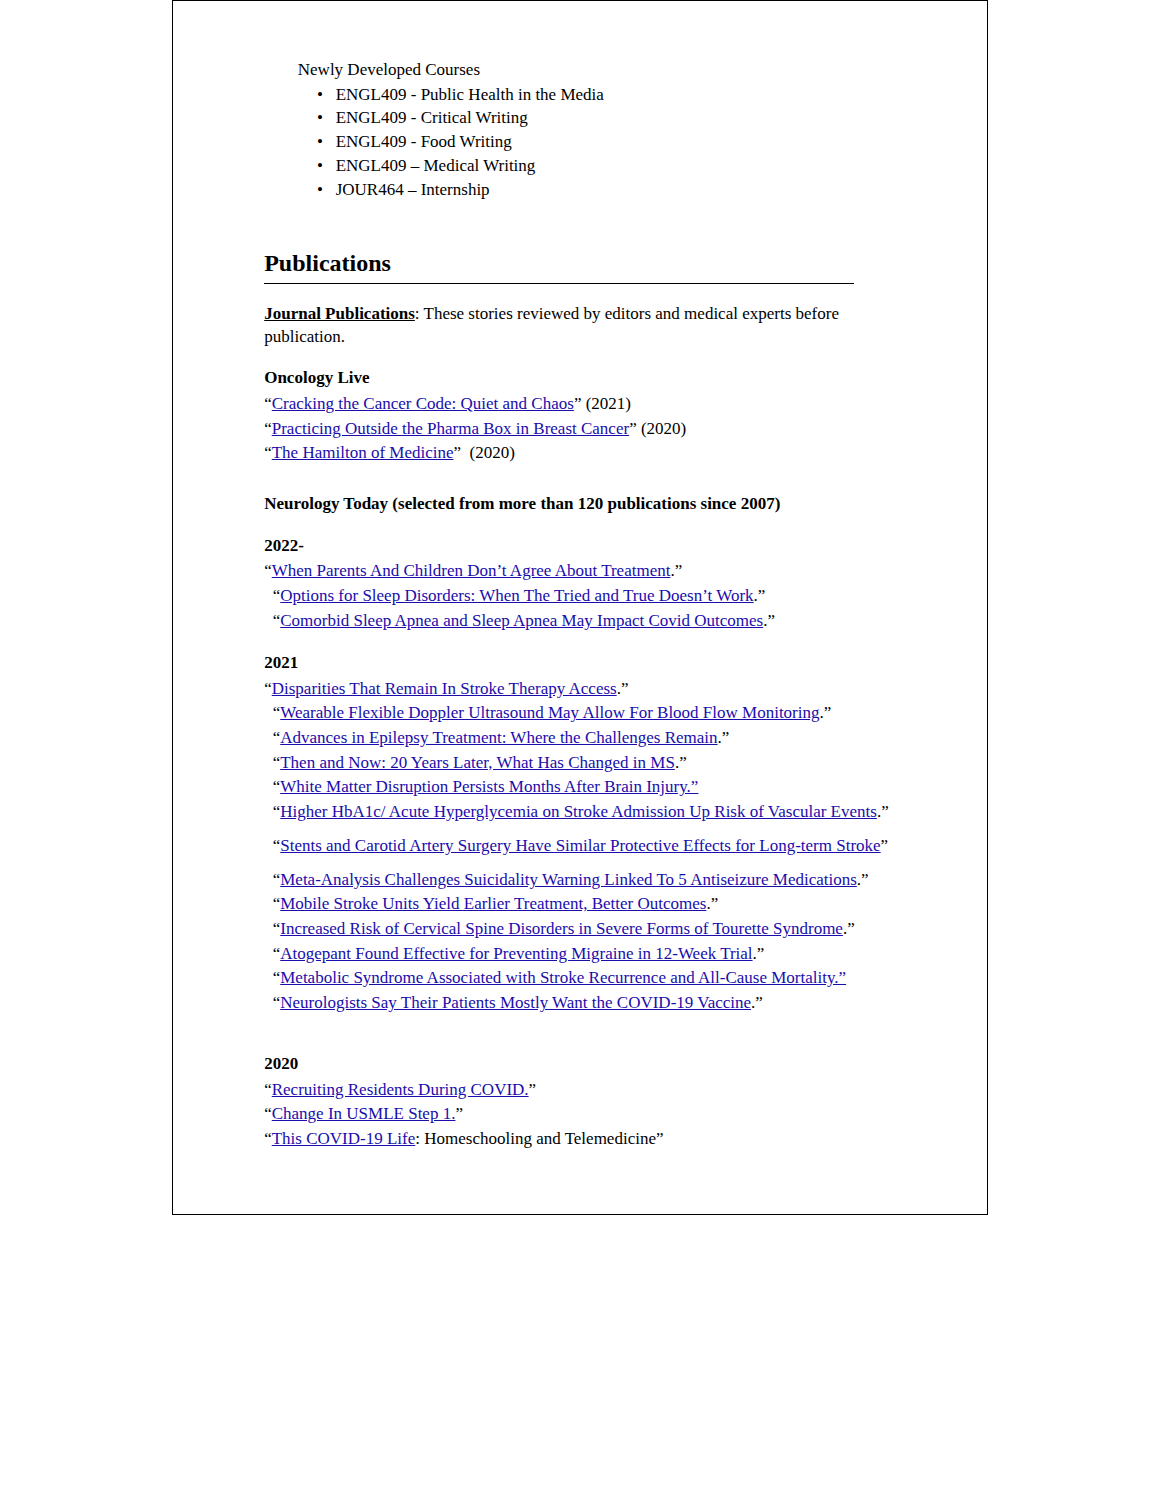Newly Developed Courses
ENGL409 - Public Health in the Media
ENGL409 - Critical Writing
ENGL409 - Food Writing
ENGL409 – Medical Writing
JOUR464 – Internship
Publications
Journal Publications: These stories reviewed by editors and medical experts before publication.
Oncology Live
“Cracking the Cancer Code: Quiet and Chaos” (2021)
“Practicing Outside the Pharma Box in Breast Cancer” (2020)
“The Hamilton of Medicine” (2020)
Neurology Today (selected from more than 120 publications since 2007)
2022-
“When Parents And Children Don’t Agree About Treatment.”
“Options for Sleep Disorders: When The Tried and True Doesn’t Work.”
“Comorbid Sleep Apnea and Sleep Apnea May Impact Covid Outcomes.”
2021
“Disparities That Remain In Stroke Therapy Access.”
“Wearable Flexible Doppler Ultrasound May Allow For Blood Flow Monitoring.”
“Advances in Epilepsy Treatment: Where the Challenges Remain.”
“Then and Now: 20 Years Later, What Has Changed in MS.”
“White Matter Disruption Persists Months After Brain Injury.”
“Higher HbA1c/ Acute Hyperglycemia on Stroke Admission Up Risk of Vascular Events.”
“Stents and Carotid Artery Surgery Have Similar Protective Effects for Long-term Stroke”
“Meta-Analysis Challenges Suicidality Warning Linked To 5 Antiseizure Medications.”
“Mobile Stroke Units Yield Earlier Treatment, Better Outcomes.”
“Increased Risk of Cervical Spine Disorders in Severe Forms of Tourette Syndrome.”
“Atogepant Found Effective for Preventing Migraine in 12-Week Trial.”
“Metabolic Syndrome Associated with Stroke Recurrence and All-Cause Mortality.”
“Neurologists Say Their Patients Mostly Want the COVID-19 Vaccine.”
2020
“Recruiting Residents During COVID.”
“Change In USMLE Step 1.”
“This COVID-19 Life: Homeschooling and Telemedicine”